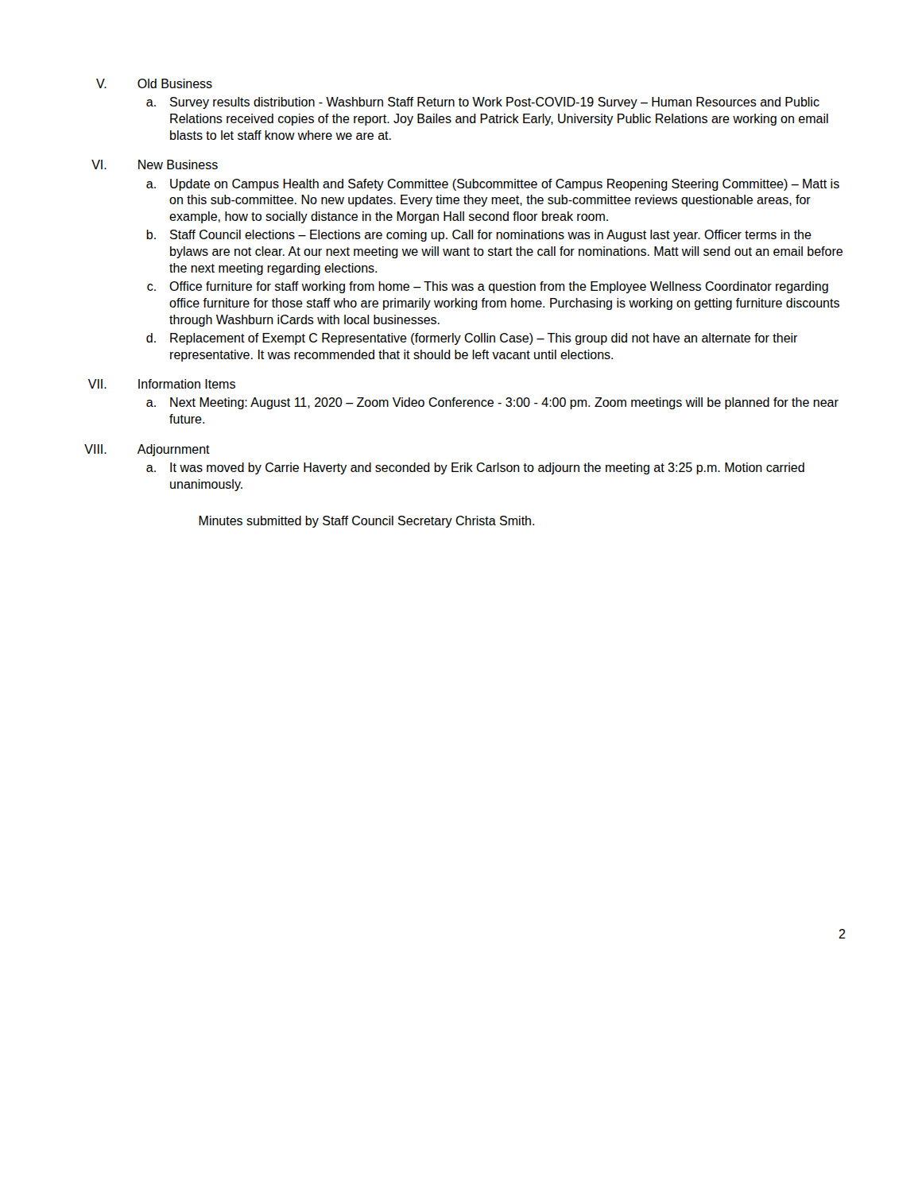Old Business
Survey results distribution - Washburn Staff Return to Work Post-COVID-19 Survey – Human Resources and Public Relations received copies of the report. Joy Bailes and Patrick Early, University Public Relations are working on email blasts to let staff know where we are at.
New Business
Update on Campus Health and Safety Committee (Subcommittee of Campus Reopening Steering Committee) – Matt is on this sub-committee. No new updates. Every time they meet, the sub-committee reviews questionable areas, for example, how to socially distance in the Morgan Hall second floor break room.
Staff Council elections – Elections are coming up. Call for nominations was in August last year. Officer terms in the bylaws are not clear. At our next meeting we will want to start the call for nominations. Matt will send out an email before the next meeting regarding elections.
Office furniture for staff working from home – This was a question from the Employee Wellness Coordinator regarding office furniture for those staff who are primarily working from home. Purchasing is working on getting furniture discounts through Washburn iCards with local businesses.
Replacement of Exempt C Representative (formerly Collin Case) – This group did not have an alternate for their representative. It was recommended that it should be left vacant until elections.
Information Items
Next Meeting: August 11, 2020 – Zoom Video Conference - 3:00 - 4:00 pm. Zoom meetings will be planned for the near future.
Adjournment
It was moved by Carrie Haverty and seconded by Erik Carlson to adjourn the meeting at 3:25 p.m. Motion carried unanimously.
Minutes submitted by Staff Council Secretary Christa Smith.
2